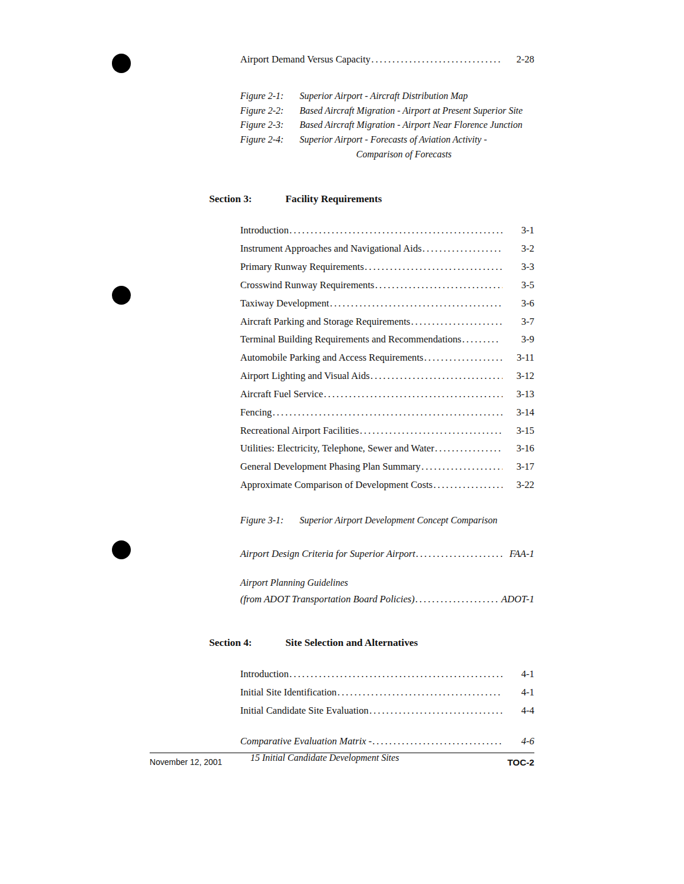Airport Demand Versus Capacity ........................................................... 2-28
Figure 2-1: Superior Airport - Aircraft Distribution Map
Figure 2-2: Based Aircraft Migration - Airport at Present Superior Site
Figure 2-3: Based Aircraft Migration - Airport Near Florence Junction
Figure 2-4: Superior Airport - Forecasts of Aviation Activity -
Comparison of Forecasts
Section 3: Facility Requirements
Introduction ................................................................. 3-1
Instrument Approaches and Navigational Aids ................................. 3-2
Primary Runway Requirements ............................................. 3-3
Crosswind Runway Requirements .......................................... 3-5
Taxiway Development ................................................... 3-6
Aircraft Parking and Storage Requirements .................................... 3-7
Terminal Building Requirements and Recommendations ......... 3-9
Automobile Parking and Access Requirements ................................ 3-11
Airport Lighting and Visual Aids ........................................... 3-12
Aircraft Fuel Service ..................................................... 3-13
Fencing ................................................................. 3-14
Recreational Airport Facilities ............................................. 3-15
Utilities: Electricity, Telephone, Sewer and Water ............................. 3-16
General Development Phasing Plan Summary ................................. 3-17
Approximate Comparison of Development Costs .............................. 3-22
Figure 3-1: Superior Airport Development Concept Comparison
Airport Design Criteria for Superior Airport ................................... FAA-1
Airport Planning Guidelines
(from ADOT Transportation Board Policies) ................................ ADOT-1
Section 4: Site Selection and Alternatives
Introduction ................................................................. 4-1
Initial Site Identification ..................................................... 4-1
Initial Candidate Site Evaluation .......................................... 4-4
Comparative Evaluation Matrix - ........................................... 4-6
15 Initial Candidate Development Sites
November 12, 2001 TOC-2